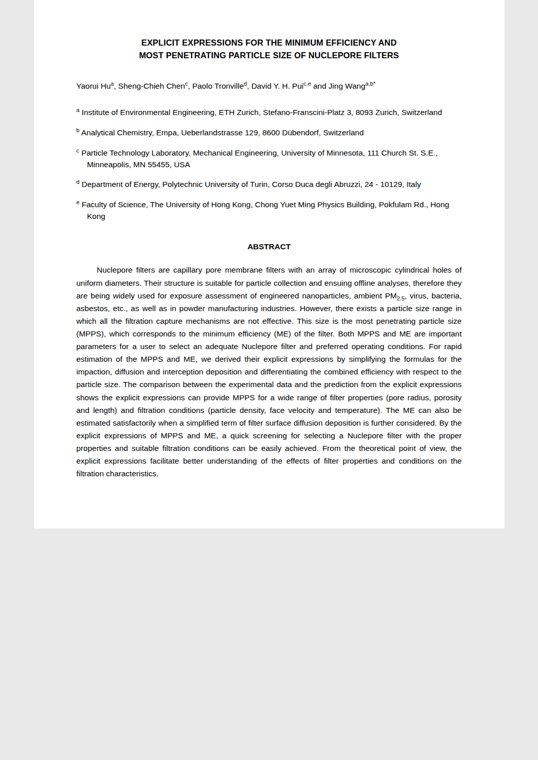EXPLICIT EXPRESSIONS FOR THE MINIMUM EFFICIENCY AND
MOST PENETRATING PARTICLE SIZE OF NUCLEPORE FILTERS
Yaorui Hua, Sheng-Chieh Chenc, Paolo Tronvilled, David Y. H. Puic,e and Jing Wanga,b*
a Institute of Environmental Engineering, ETH Zurich, Stefano-Franscini-Platz 3, 8093 Zurich, Switzerland
b Analytical Chemistry, Empa, Ueberlandstrasse 129, 8600 Dübendorf, Switzerland
c Particle Technology Laboratory, Mechanical Engineering, University of Minnesota, 111 Church St. S.E., Minneapolis, MN 55455, USA
d Department of Energy, Polytechnic University of Turin, Corso Duca degli Abruzzi, 24 - 10129, Italy
e Faculty of Science, The University of Hong Kong, Chong Yuet Ming Physics Building, Pokfulam Rd., Hong Kong
ABSTRACT
Nuclepore filters are capillary pore membrane filters with an array of microscopic cylindrical holes of uniform diameters. Their structure is suitable for particle collection and ensuing offline analyses, therefore they are being widely used for exposure assessment of engineered nanoparticles, ambient PM2.5, virus, bacteria, asbestos, etc., as well as in powder manufacturing industries. However, there exists a particle size range in which all the filtration capture mechanisms are not effective. This size is the most penetrating particle size (MPPS), which corresponds to the minimum efficiency (ME) of the filter. Both MPPS and ME are important parameters for a user to select an adequate Nuclepore filter and preferred operating conditions. For rapid estimation of the MPPS and ME, we derived their explicit expressions by simplifying the formulas for the impaction, diffusion and interception deposition and differentiating the combined efficiency with respect to the particle size. The comparison between the experimental data and the prediction from the explicit expressions shows the explicit expressions can provide MPPS for a wide range of filter properties (pore radius, porosity and length) and filtration conditions (particle density, face velocity and temperature). The ME can also be estimated satisfactorily when a simplified term of filter surface diffusion deposition is further considered. By the explicit expressions of MPPS and ME, a quick screening for selecting a Nuclepore filter with the proper properties and suitable filtration conditions can be easily achieved. From the theoretical point of view, the explicit expressions facilitate better understanding of the effects of filter properties and conditions on the filtration characteristics.